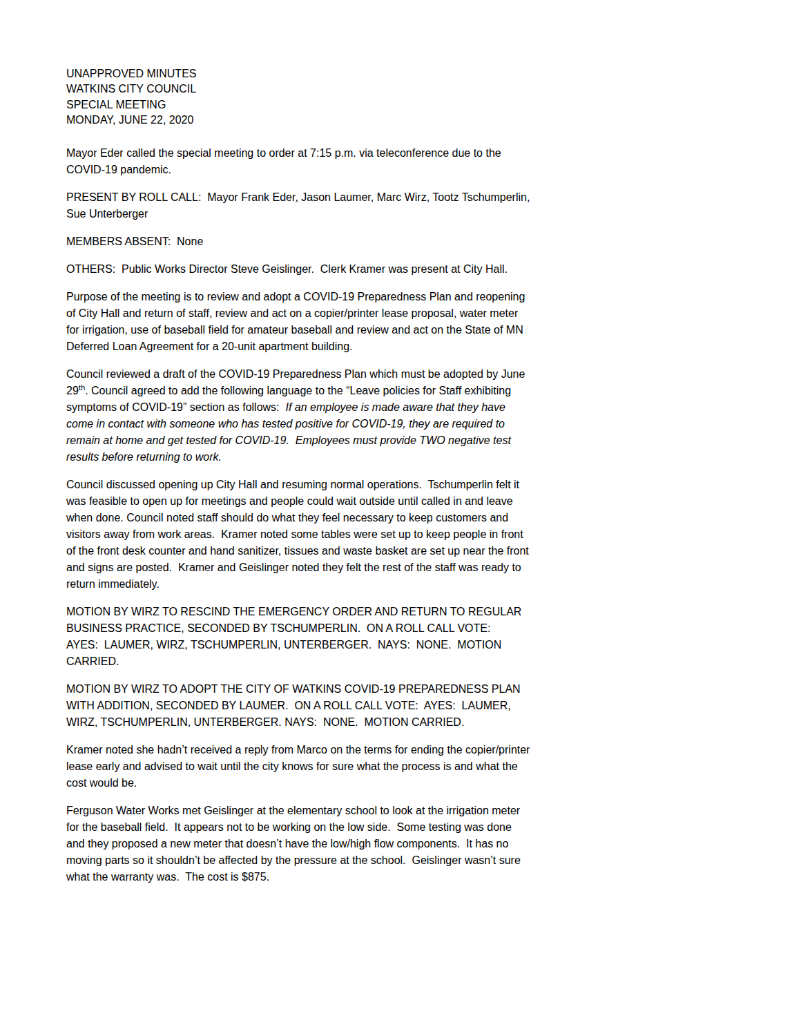UNAPPROVED MINUTES
WATKINS CITY COUNCIL
SPECIAL MEETING
MONDAY, JUNE 22, 2020
Mayor Eder called the special meeting to order at 7:15 p.m. via teleconference due to the COVID-19 pandemic.
PRESENT BY ROLL CALL: Mayor Frank Eder, Jason Laumer, Marc Wirz, Tootz Tschumperlin, Sue Unterberger
MEMBERS ABSENT: None
OTHERS: Public Works Director Steve Geislinger. Clerk Kramer was present at City Hall.
Purpose of the meeting is to review and adopt a COVID-19 Preparedness Plan and reopening of City Hall and return of staff, review and act on a copier/printer lease proposal, water meter for irrigation, use of baseball field for amateur baseball and review and act on the State of MN Deferred Loan Agreement for a 20-unit apartment building.
Council reviewed a draft of the COVID-19 Preparedness Plan which must be adopted by June 29th. Council agreed to add the following language to the “Leave policies for Staff exhibiting symptoms of COVID-19” section as follows: If an employee is made aware that they have come in contact with someone who has tested positive for COVID-19, they are required to remain at home and get tested for COVID-19. Employees must provide TWO negative test results before returning to work.
Council discussed opening up City Hall and resuming normal operations. Tschumperlin felt it was feasible to open up for meetings and people could wait outside until called in and leave when done. Council noted staff should do what they feel necessary to keep customers and visitors away from work areas. Kramer noted some tables were set up to keep people in front of the front desk counter and hand sanitizer, tissues and waste basket are set up near the front and signs are posted. Kramer and Geislinger noted they felt the rest of the staff was ready to return immediately.
MOTION BY WIRZ TO RESCIND THE EMERGENCY ORDER AND RETURN TO REGULAR BUSINESS PRACTICE, SECONDED BY TSCHUMPERLIN. ON A ROLL CALL VOTE: AYES: LAUMER, WIRZ, TSCHUMPERLIN, UNTERBERGER. NAYS: NONE. MOTION CARRIED.
MOTION BY WIRZ TO ADOPT THE CITY OF WATKINS COVID-19 PREPAREDNESS PLAN WITH ADDITION, SECONDED BY LAUMER. ON A ROLL CALL VOTE: AYES: LAUMER, WIRZ, TSCHUMPERLIN, UNTERBERGER. NAYS: NONE. MOTION CARRIED.
Kramer noted she hadn’t received a reply from Marco on the terms for ending the copier/printer lease early and advised to wait until the city knows for sure what the process is and what the cost would be.
Ferguson Water Works met Geislinger at the elementary school to look at the irrigation meter for the baseball field. It appears not to be working on the low side. Some testing was done and they proposed a new meter that doesn’t have the low/high flow components. It has no moving parts so it shouldn’t be affected by the pressure at the school. Geislinger wasn’t sure what the warranty was. The cost is $875.